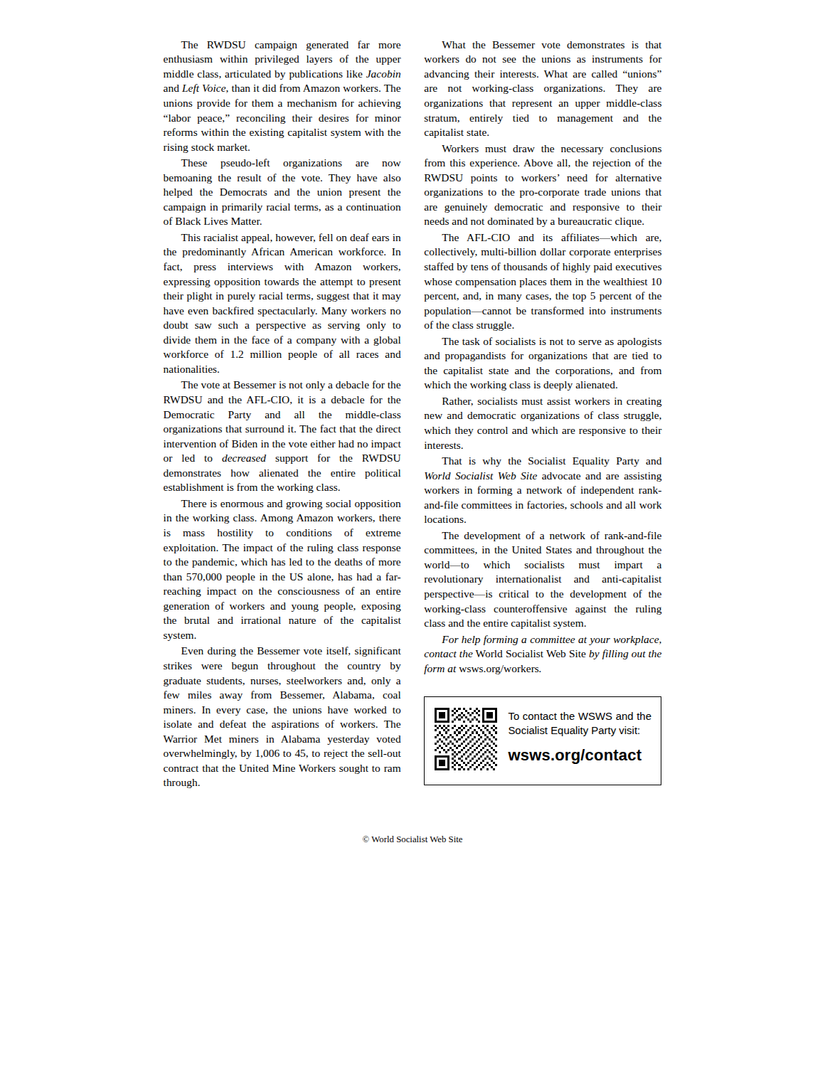The RWDSU campaign generated far more enthusiasm within privileged layers of the upper middle class, articulated by publications like Jacobin and Left Voice, than it did from Amazon workers. The unions provide for them a mechanism for achieving “labor peace,” reconciling their desires for minor reforms within the existing capitalist system with the rising stock market.
These pseudo-left organizations are now bemoaning the result of the vote. They have also helped the Democrats and the union present the campaign in primarily racial terms, as a continuation of Black Lives Matter.
This racialist appeal, however, fell on deaf ears in the predominantly African American workforce. In fact, press interviews with Amazon workers, expressing opposition towards the attempt to present their plight in purely racial terms, suggest that it may have even backfired spectacularly. Many workers no doubt saw such a perspective as serving only to divide them in the face of a company with a global workforce of 1.2 million people of all races and nationalities.
The vote at Bessemer is not only a debacle for the RWDSU and the AFL-CIO, it is a debacle for the Democratic Party and all the middle-class organizations that surround it. The fact that the direct intervention of Biden in the vote either had no impact or led to decreased support for the RWDSU demonstrates how alienated the entire political establishment is from the working class.
There is enormous and growing social opposition in the working class. Among Amazon workers, there is mass hostility to conditions of extreme exploitation. The impact of the ruling class response to the pandemic, which has led to the deaths of more than 570,000 people in the US alone, has had a far-reaching impact on the consciousness of an entire generation of workers and young people, exposing the brutal and irrational nature of the capitalist system.
Even during the Bessemer vote itself, significant strikes were begun throughout the country by graduate students, nurses, steelworkers and, only a few miles away from Bessemer, Alabama, coal miners. In every case, the unions have worked to isolate and defeat the aspirations of workers. The Warrior Met miners in Alabama yesterday voted overwhelmingly, by 1,006 to 45, to reject the sell-out contract that the United Mine Workers sought to ram through.
What the Bessemer vote demonstrates is that workers do not see the unions as instruments for advancing their interests. What are called “unions” are not working-class organizations. They are organizations that represent an upper middle-class stratum, entirely tied to management and the capitalist state.
Workers must draw the necessary conclusions from this experience. Above all, the rejection of the RWDSU points to workers’ need for alternative organizations to the pro-corporate trade unions that are genuinely democratic and responsive to their needs and not dominated by a bureaucratic clique.
The AFL-CIO and its affiliates—which are, collectively, multi-billion dollar corporate enterprises staffed by tens of thousands of highly paid executives whose compensation places them in the wealthiest 10 percent, and, in many cases, the top 5 percent of the population—cannot be transformed into instruments of the class struggle.
The task of socialists is not to serve as apologists and propagandists for organizations that are tied to the capitalist state and the corporations, and from which the working class is deeply alienated.
Rather, socialists must assist workers in creating new and democratic organizations of class struggle, which they control and which are responsive to their interests.
That is why the Socialist Equality Party and World Socialist Web Site advocate and are assisting workers in forming a network of independent rank-and-file committees in factories, schools and all work locations.
The development of a network of rank-and-file committees, in the United States and throughout the world—to which socialists must impart a revolutionary internationalist and anti-capitalist perspective—is critical to the development of the working-class counteroffensive against the ruling class and the entire capitalist system.
For help forming a committee at your workplace, contact the World Socialist Web Site by filling out the form at wsws.org/workers.
To contact the WSWS and the Socialist Equality Party visit:
wsws.org/contact
© World Socialist Web Site